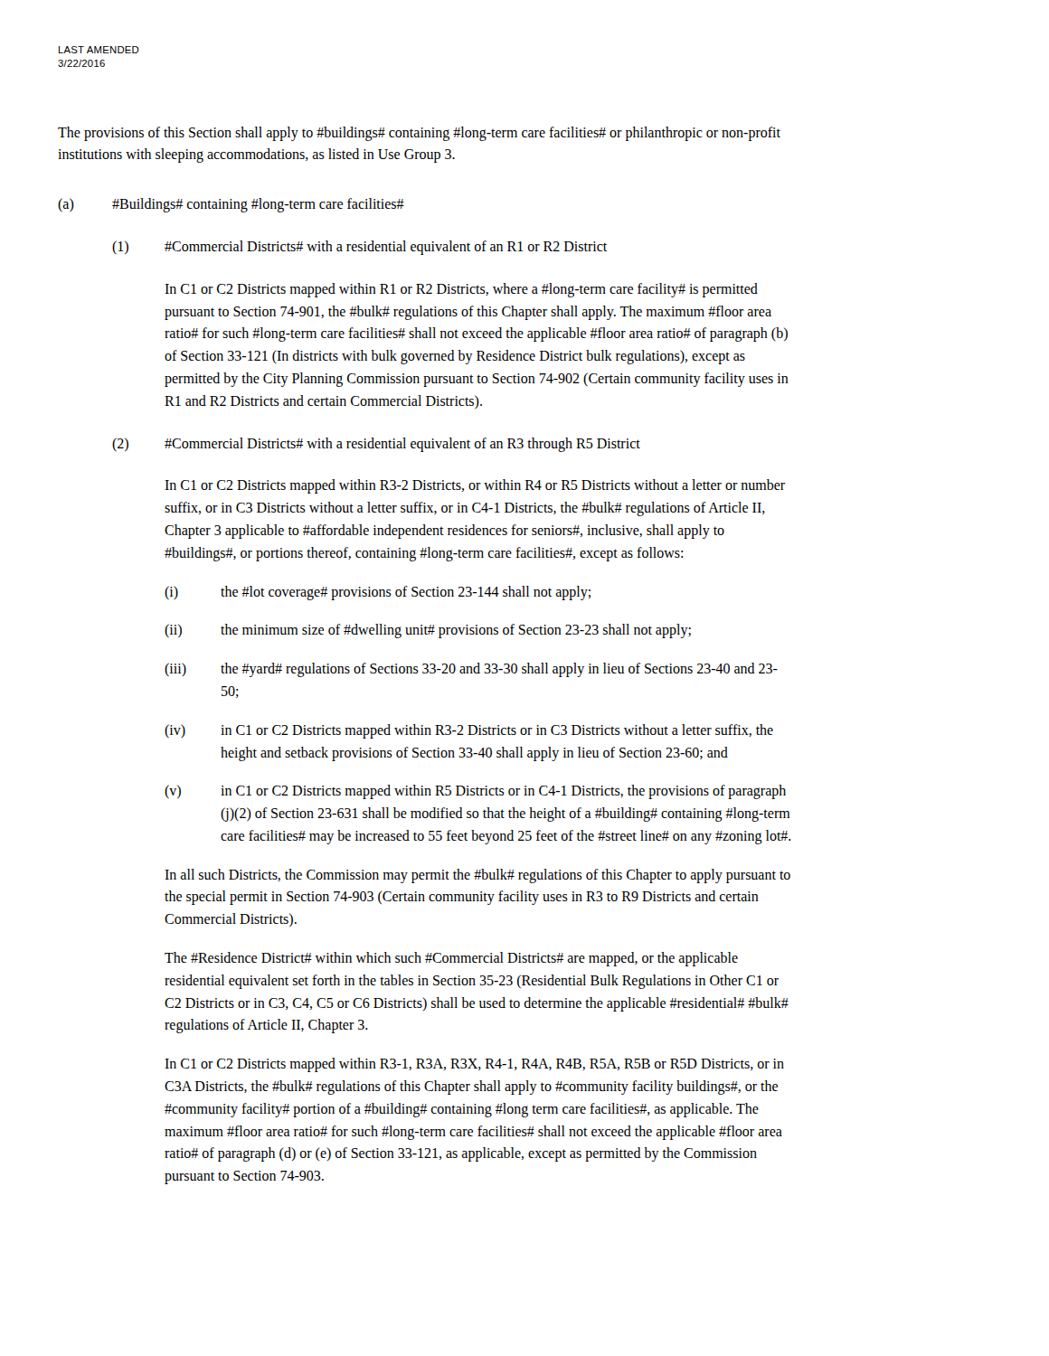LAST AMENDED
3/22/2016
The provisions of this Section shall apply to #buildings# containing #long-term care facilities# or philanthropic or non-profit institutions with sleeping accommodations, as listed in Use Group 3.
(a) #Buildings# containing #long-term care facilities#
(1) #Commercial Districts# with a residential equivalent of an R1 or R2 District
In C1 or C2 Districts mapped within R1 or R2 Districts, where a #long-term care facility# is permitted pursuant to Section 74-901, the #bulk# regulations of this Chapter shall apply. The maximum #floor area ratio# for such #long-term care facilities# shall not exceed the applicable #floor area ratio# of paragraph (b) of Section 33-121 (In districts with bulk governed by Residence District bulk regulations), except as permitted by the City Planning Commission pursuant to Section 74-902 (Certain community facility uses in R1 and R2 Districts and certain Commercial Districts).
(2) #Commercial Districts# with a residential equivalent of an R3 through R5 District
In C1 or C2 Districts mapped within R3-2 Districts, or within R4 or R5 Districts without a letter or number suffix, or in C3 Districts without a letter suffix, or in C4-1 Districts, the #bulk# regulations of Article II, Chapter 3 applicable to #affordable independent residences for seniors#, inclusive, shall apply to #buildings#, or portions thereof, containing #long-term care facilities#, except as follows:
(i) the #lot coverage# provisions of Section 23-144 shall not apply;
(ii) the minimum size of #dwelling unit# provisions of Section 23-23 shall not apply;
(iii) the #yard# regulations of Sections 33-20 and 33-30 shall apply in lieu of Sections 23-40 and 23-50;
(iv) in C1 or C2 Districts mapped within R3-2 Districts or in C3 Districts without a letter suffix, the height and setback provisions of Section 33-40 shall apply in lieu of Section 23-60; and
(v) in C1 or C2 Districts mapped within R5 Districts or in C4-1 Districts, the provisions of paragraph (j)(2) of Section 23-631 shall be modified so that the height of a #building# containing #long-term care facilities# may be increased to 55 feet beyond 25 feet of the #street line# on any #zoning lot#.
In all such Districts, the Commission may permit the #bulk# regulations of this Chapter to apply pursuant to the special permit in Section 74-903 (Certain community facility uses in R3 to R9 Districts and certain Commercial Districts).
The #Residence District# within which such #Commercial Districts# are mapped, or the applicable residential equivalent set forth in the tables in Section 35-23 (Residential Bulk Regulations in Other C1 or C2 Districts or in C3, C4, C5 or C6 Districts) shall be used to determine the applicable #residential# #bulk# regulations of Article II, Chapter 3.
In C1 or C2 Districts mapped within R3-1, R3A, R3X, R4-1, R4A, R4B, R5A, R5B or R5D Districts, or in C3A Districts, the #bulk# regulations of this Chapter shall apply to #community facility buildings#, or the #community facility# portion of a #building# containing #long term care facilities#, as applicable. The maximum #floor area ratio# for such #long-term care facilities# shall not exceed the applicable #floor area ratio# of paragraph (d) or (e) of Section 33-121, as applicable, except as permitted by the Commission pursuant to Section 74-903.